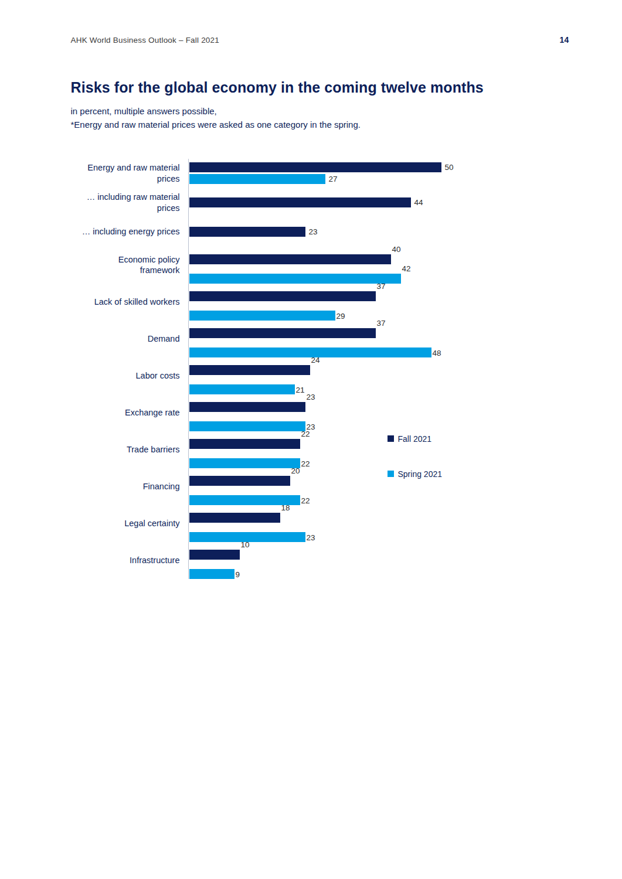AHK World Business Outlook – Fall 2021 14
Risks for the global economy in the coming twelve months
in percent, multiple answers possible, *Energy and raw material prices were asked as one category in the spring.
Energy and raw material
prices
50
27
… including raw material
prices
44
… including energy prices
23
Economic policy
framework
40
42
Lack of skilled workers
37
29
Demand
37
48
Labor costs
24
21
Exchange rate
23
23
Trade barriers
22
22
Financing
20
22
Legal certainty
18
23
Infrastructure
10
9
Fall 2021
Spring 2021